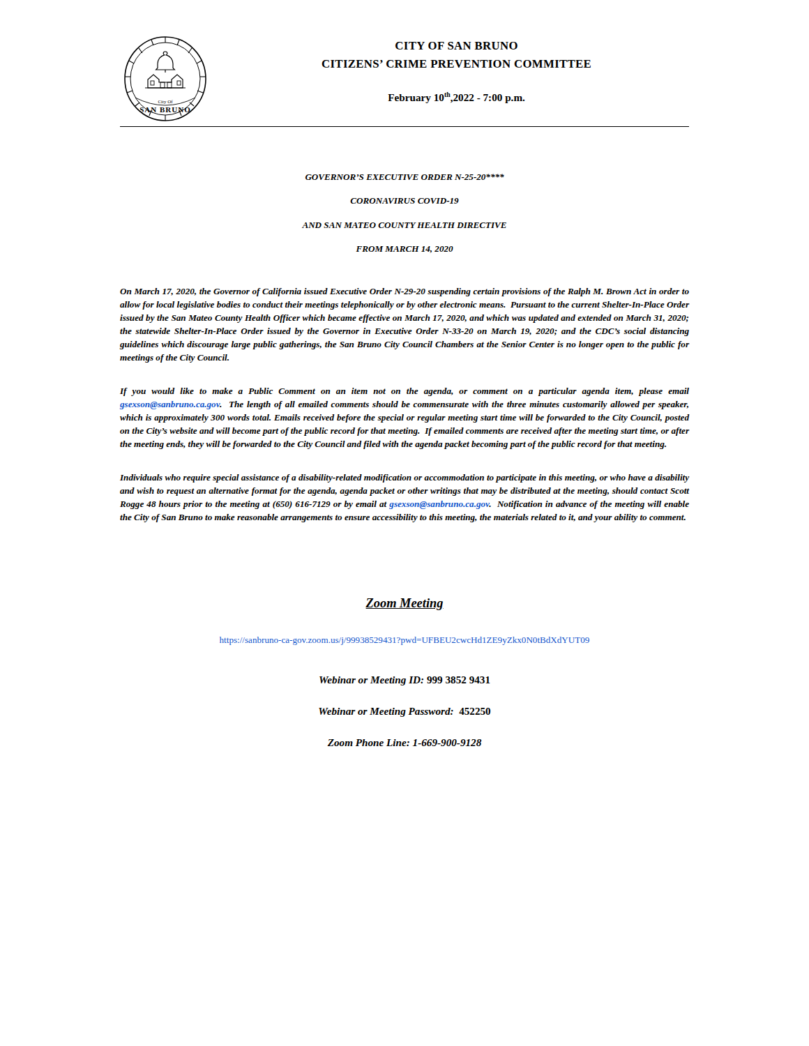City Of SAN BRUNO
CITY OF SAN BRUNO
CITIZENS’ CRIME PREVENTION COMMITTEE
February 10th,2022 - 7:00 p.m.
GOVERNOR’S EXECUTIVE ORDER N-25-20****
CORONAVIRUS COVID-19
AND SAN MATEO COUNTY HEALTH DIRECTIVE
FROM MARCH 14, 2020
On March 17, 2020, the Governor of California issued Executive Order N-29-20 suspending certain provisions of the Ralph M. Brown Act in order to allow for local legislative bodies to conduct their meetings telephonically or by other electronic means. Pursuant to the current Shelter-In-Place Order issued by the San Mateo County Health Officer which became effective on March 17, 2020, and which was updated and extended on March 31, 2020; the statewide Shelter-In-Place Order issued by the Governor in Executive Order N-33-20 on March 19, 2020; and the CDC’s social distancing guidelines which discourage large public gatherings, the San Bruno City Council Chambers at the Senior Center is no longer open to the public for meetings of the City Council.
If you would like to make a Public Comment on an item not on the agenda, or comment on a particular agenda item, please email gsexson@sanbruno.ca.gov. The length of all emailed comments should be commensurate with the three minutes customarily allowed per speaker, which is approximately 300 words total. Emails received before the special or regular meeting start time will be forwarded to the City Council, posted on the City’s website and will become part of the public record for that meeting. If emailed comments are received after the meeting start time, or after the meeting ends, they will be forwarded to the City Council and filed with the agenda packet becoming part of the public record for that meeting.
Individuals who require special assistance of a disability-related modification or accommodation to participate in this meeting, or who have a disability and wish to request an alternative format for the agenda, agenda packet or other writings that may be distributed at the meeting, should contact Scott Rogge 48 hours prior to the meeting at (650) 616-7129 or by email at gsexson@sanbruno.ca.gov. Notification in advance of the meeting will enable the City of San Bruno to make reasonable arrangements to ensure accessibility to this meeting, the materials related to it, and your ability to comment.
Zoom Meeting
https://sanbruno-ca-gov.zoom.us/j/99938529431?pwd=UFBEU2cwcHd1ZE9yZkx0N0tBdXdYUT09
Webinar or Meeting ID: 999 3852 9431
Webinar or Meeting Password: 452250
Zoom Phone Line: 1-669-900-9128